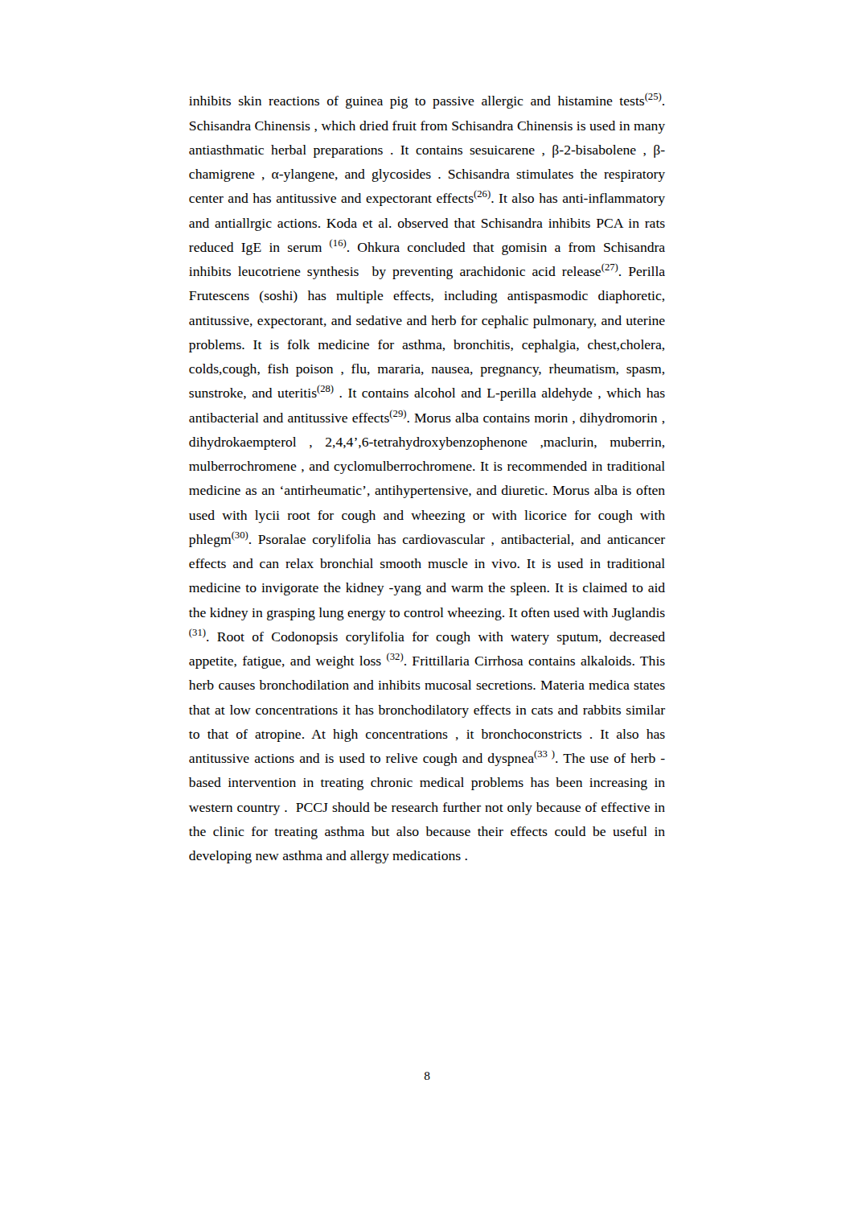inhibits skin reactions of guinea pig to passive allergic and histamine tests(25). Schisandra Chinensis , which dried fruit from Schisandra Chinensis is used in many antiasthmatic herbal preparations . It contains sesuicarene , β-2-bisabolene , β-chamigrene , α-ylangene, and glycosides . Schisandra stimulates the respiratory center and has antitussive and expectorant effects(26). It also has anti-inflammatory and antiallrgic actions. Koda et al. observed that Schisandra inhibits PCA in rats reduced IgE in serum (16). Ohkura concluded that gomisin a from Schisandra inhibits leucotriene synthesis by preventing arachidonic acid release(27). Perilla Frutescens (soshi) has multiple effects, including antispasmodic diaphoretic, antitussive, expectorant, and sedative and herb for cephalic pulmonary, and uterine problems. It is folk medicine for asthma, bronchitis, cephalgia, chest,cholera, colds,cough, fish poison , flu, mararia, nausea, pregnancy, rheumatism, spasm, sunstroke, and uteritis(28) . It contains alcohol and L-perilla aldehyde , which has antibacterial and antitussive effects(29). Morus alba contains morin , dihydromorin , dihydrokaempterol , 2,4,4’,6-tetrahydroxybenzophenone ,maclurin, muberrin, mulberrochromene , and cyclomulberrochromene. It is recommended in traditional medicine as an ‘antirheumatic’, antihypertensive, and diuretic. Morus alba is often used with lycii root for cough and wheezing or with licorice for cough with phlegm(30). Psoralae corylifolia has cardiovascular , antibacterial, and anticancer effects and can relax bronchial smooth muscle in vivo. It is used in traditional medicine to invigorate the kidney -yang and warm the spleen. It is claimed to aid the kidney in grasping lung energy to control wheezing. It often used with Juglandis (31). Root of Codonopsis corylifolia for cough with watery sputum, decreased appetite, fatigue, and weight loss (32). Frittillaria Cirrhosa contains alkaloids. This herb causes bronchodilation and inhibits mucosal secretions. Materia medica states that at low concentrations it has bronchodilatory effects in cats and rabbits similar to that of atropine. At high concentrations , it bronchoconstricts . It also has antitussive actions and is used to relive cough and dyspnea(33 ). The use of herb -based intervention in treating chronic medical problems has been increasing in western country . PCCJ should be research further not only because of effective in the clinic for treating asthma but also because their effects could be useful in developing new asthma and allergy medications .
8